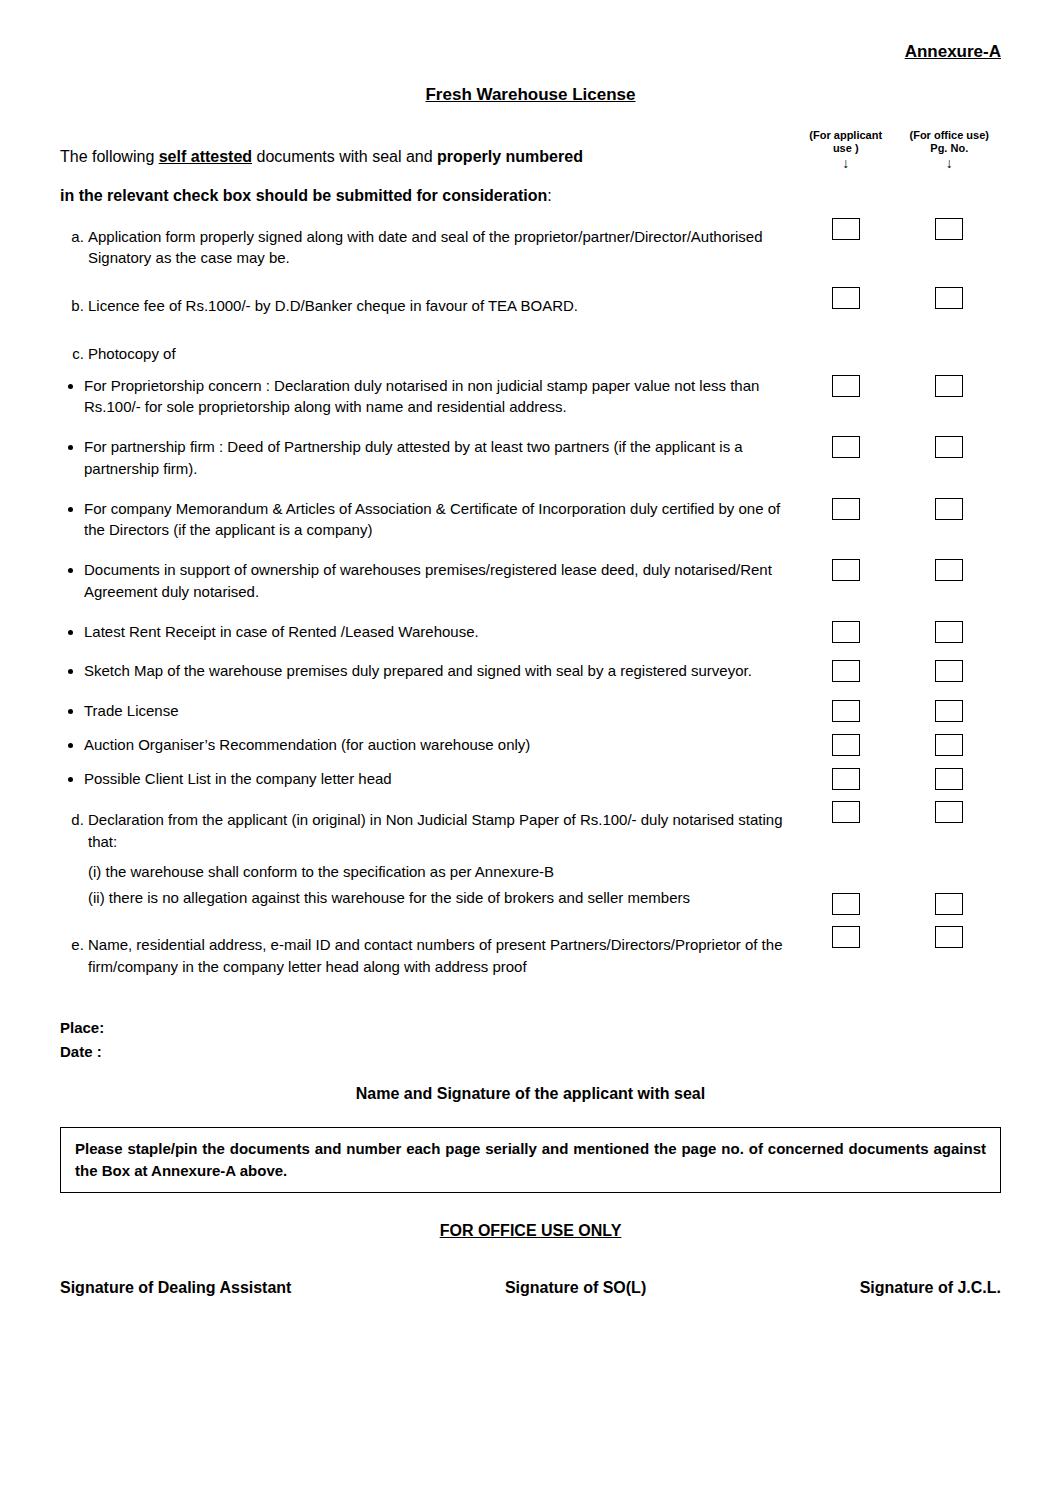Annexure-A
Fresh Warehouse License
| The following self attested documents with seal and properly numbered in the relevant check box should be submitted for consideration : | (For applicant use ) ↓ | (For office use) Pg. No. ↓ |
| Application form properly signed along with date and seal of the proprietor/partner/Director/Authorised Signatory as the case may be. | | |
| Licence fee of Rs.1000/- by D.D/Banker cheque in favour of TEA BOARD. | | |
| Photocopy of | | |
| For Proprietorship concern : Declaration duly notarised in non judicial stamp paper value not less than Rs.100/- for sole proprietorship along with name and residential address. | | |
| For partnership firm : Deed of Partnership duly attested by at least two partners (if the applicant is a partnership firm). | | |
| For company Memorandum & Articles of Association & Certificate of Incorporation duly certified by one of the Directors (if the applicant is a company) | | |
| Documents in support of ownership of warehouses premises/registered lease deed, duly notarised/Rent Agreement duly notarised. | | |
| Latest Rent Receipt in case of Rented /Leased Warehouse. | | |
| Sketch Map of the warehouse premises duly prepared and signed with seal by a registered surveyor. | | |
| Trade License | | |
| Auction Organiser’s Recommendation (for auction warehouse only) | | |
| Possible Client List in the company letter head | | |
| Declaration from the applicant (in original) in Non Judicial Stamp Paper of Rs.100/- duly notarised stating that: (i) the warehouse shall conform to the specification as per Annexure-B | | |
| (ii) there is no allegation against this warehouse for the side of brokers and seller members | | |
| Name, residential address, e-mail ID and contact numbers of present Partners/Directors/Proprietor of the firm/company in the company letter head along with address proof | | |
Place:
Date :
Name and Signature of the applicant with seal
Please staple/pin the documents and number each page serially and mentioned the page no. of concerned documents against the Box at Annexure-A above.
FOR OFFICE USE ONLY
Signature of Dealing Assistant Signature of SO(L) Signature of J.C.L.